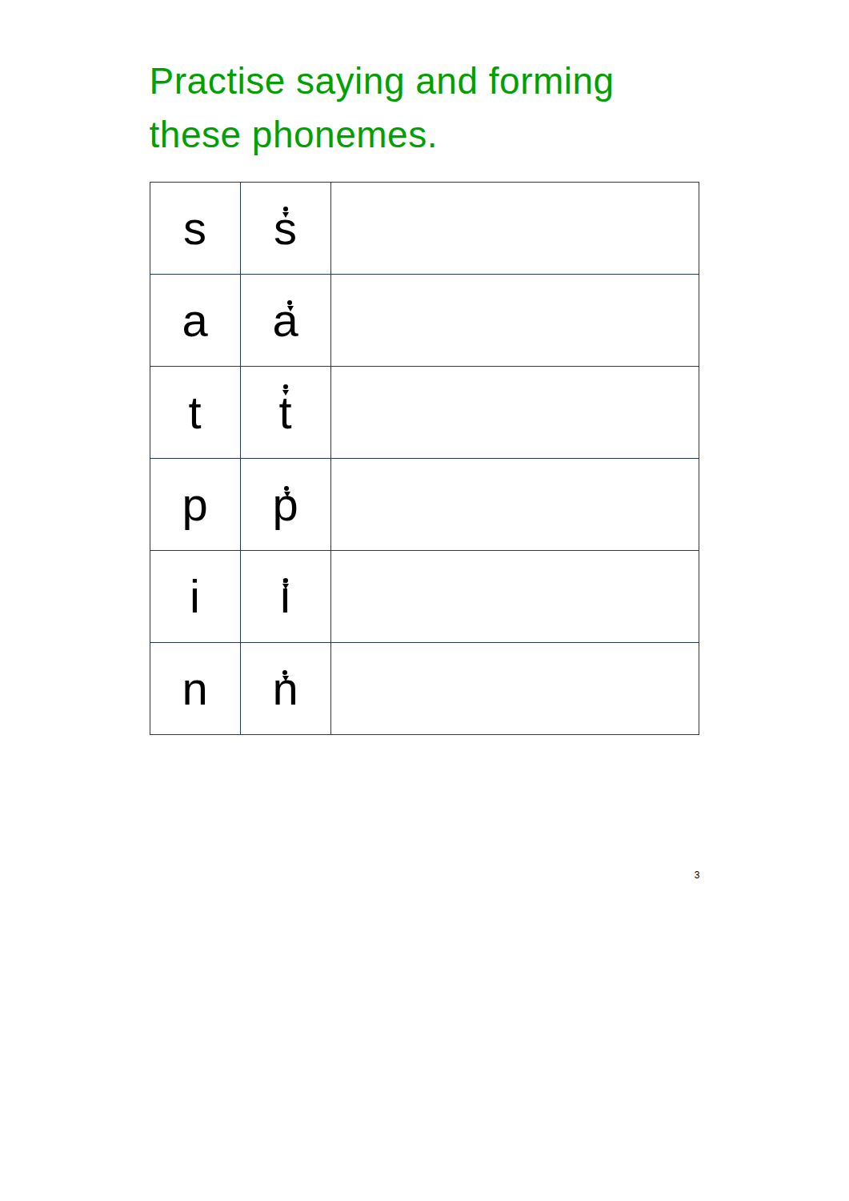Practise saying and forming these phonemes.
| s | s | |
| a | a | |
| t | t | |
| p | p | |
| i | i | |
| n | n | |
3